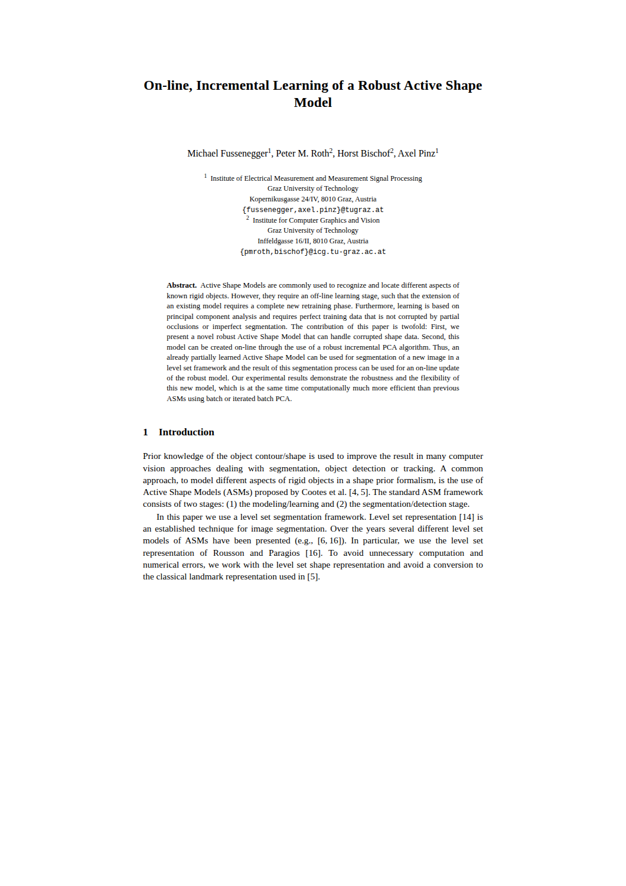On-line, Incremental Learning of a Robust Active Shape
Model
Michael Fussenegger1, Peter M. Roth2, Horst Bischof2, Axel Pinz1
1 Institute of Electrical Measurement and Measurement Signal Processing
Graz University of Technology
Kopernikusgasse 24/IV, 8010 Graz, Austria
{fussenegger,axel.pinz}@tugraz.at
2 Institute for Computer Graphics and Vision
Graz University of Technology
Inffeldgasse 16/II, 8010 Graz, Austria
{pmroth,bischof}@icg.tu-graz.ac.at
Abstract. Active Shape Models are commonly used to recognize and locate different aspects of known rigid objects. However, they require an off-line learning stage, such that the extension of an existing model requires a complete new retraining phase. Furthermore, learning is based on principal component analysis and requires perfect training data that is not corrupted by partial occlusions or imperfect segmentation. The contribution of this paper is twofold: First, we present a novel robust Active Shape Model that can handle corrupted shape data. Second, this model can be created on-line through the use of a robust incremental PCA algorithm. Thus, an already partially learned Active Shape Model can be used for segmentation of a new image in a level set framework and the result of this segmentation process can be used for an on-line update of the robust model. Our experimental results demonstrate the robustness and the flexibility of this new model, which is at the same time computationally much more efficient than previous ASMs using batch or iterated batch PCA.
1 Introduction
Prior knowledge of the object contour/shape is used to improve the result in many computer vision approaches dealing with segmentation, object detection or tracking. A common approach, to model different aspects of rigid objects in a shape prior formalism, is the use of Active Shape Models (ASMs) proposed by Cootes et al. [4, 5]. The standard ASM framework consists of two stages: (1) the modeling/learning and (2) the segmentation/detection stage.
In this paper we use a level set segmentation framework. Level set representation [14] is an established technique for image segmentation. Over the years several different level set models of ASMs have been presented (e.g., [6, 16]). In particular, we use the level set representation of Rousson and Paragios [16]. To avoid unnecessary computation and numerical errors, we work with the level set shape representation and avoid a conversion to the classical landmark representation used in [5].